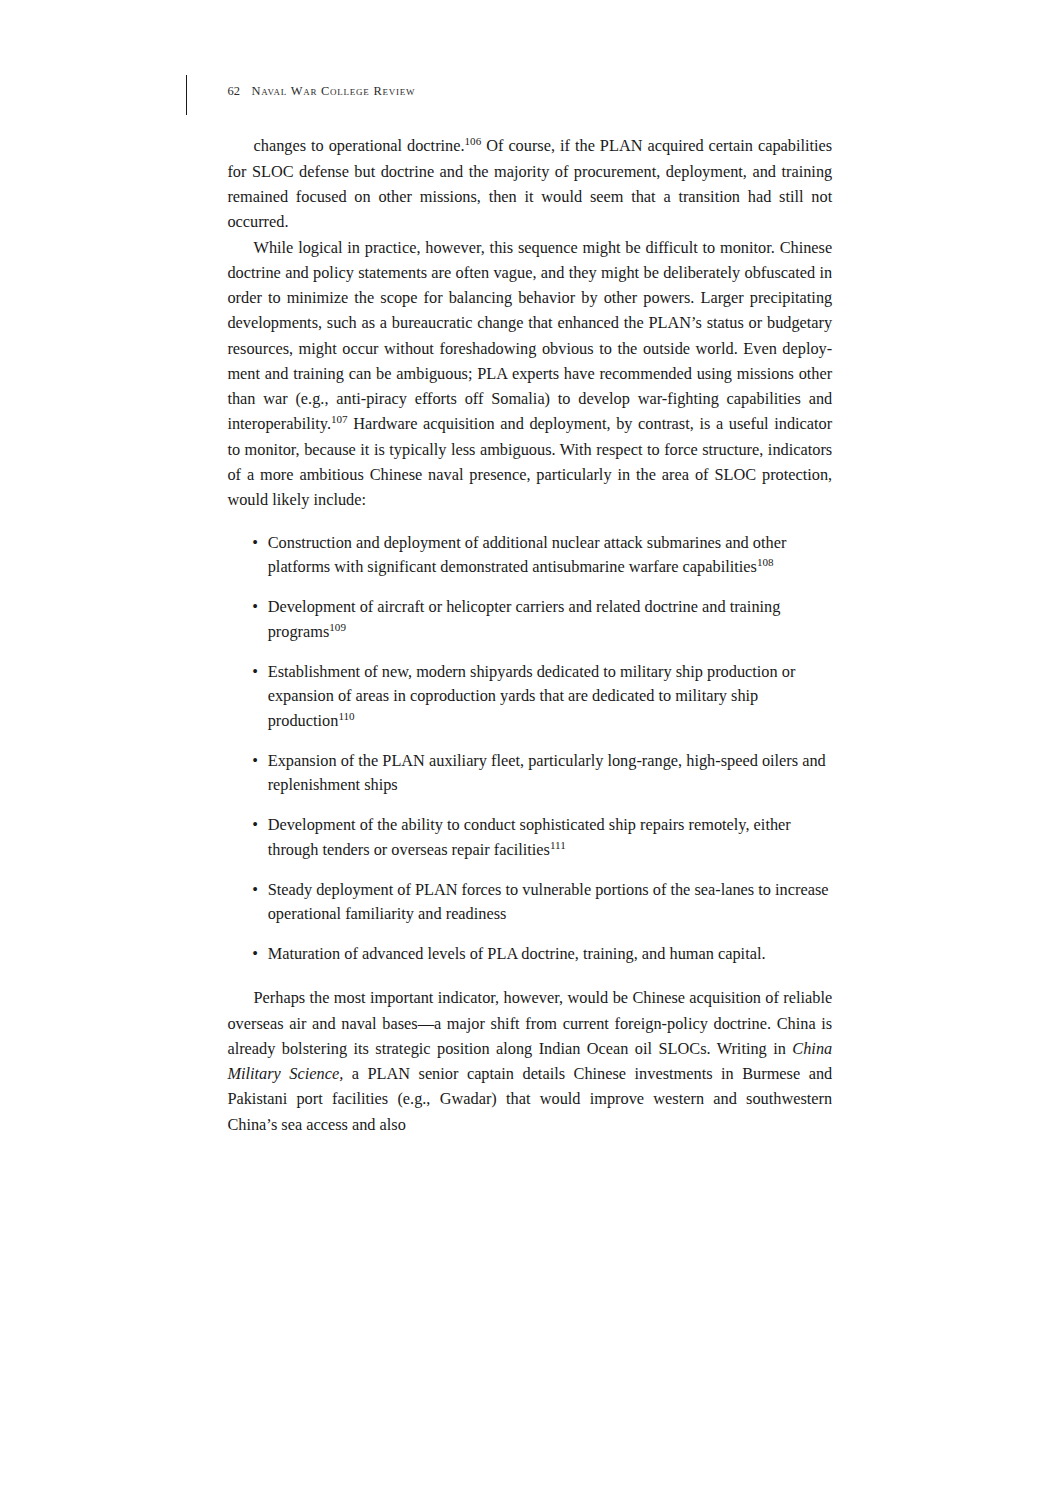62 Naval War College Review
changes to operational doctrine.106 Of course, if the PLAN acquired certain capabilities for SLOC defense but doctrine and the majority of procurement, deployment, and training remained focused on other missions, then it would seem that a transition had still not occurred.
While logical in practice, however, this sequence might be difficult to monitor. Chinese doctrine and policy statements are often vague, and they might be deliberately obfuscated in order to minimize the scope for balancing behavior by other powers. Larger precipitating developments, such as a bureaucratic change that enhanced the PLAN’s status or budgetary resources, might occur without foreshadowing obvious to the outside world. Even deployment and training can be ambiguous; PLA experts have recommended using missions other than war (e.g., anti-piracy efforts off Somalia) to develop war-fighting capabilities and interoperability.107 Hardware acquisition and deployment, by contrast, is a useful indicator to monitor, because it is typically less ambiguous. With respect to force structure, indicators of a more ambitious Chinese naval presence, particularly in the area of SLOC protection, would likely include:
Construction and deployment of additional nuclear attack submarines and other platforms with significant demonstrated antisubmarine warfare capabilities108
Development of aircraft or helicopter carriers and related doctrine and training programs109
Establishment of new, modern shipyards dedicated to military ship production or expansion of areas in coproduction yards that are dedicated to military ship production110
Expansion of the PLAN auxiliary fleet, particularly long-range, high-speed oilers and replenishment ships
Development of the ability to conduct sophisticated ship repairs remotely, either through tenders or overseas repair facilities111
Steady deployment of PLAN forces to vulnerable portions of the sea-lanes to increase operational familiarity and readiness
Maturation of advanced levels of PLA doctrine, training, and human capital.
Perhaps the most important indicator, however, would be Chinese acquisition of reliable overseas air and naval bases—a major shift from current foreign-policy doctrine. China is already bolstering its strategic position along Indian Ocean oil SLOCs. Writing in China Military Science, a PLAN senior captain details Chinese investments in Burmese and Pakistani port facilities (e.g., Gwadar) that would improve western and southwestern China’s sea access and also